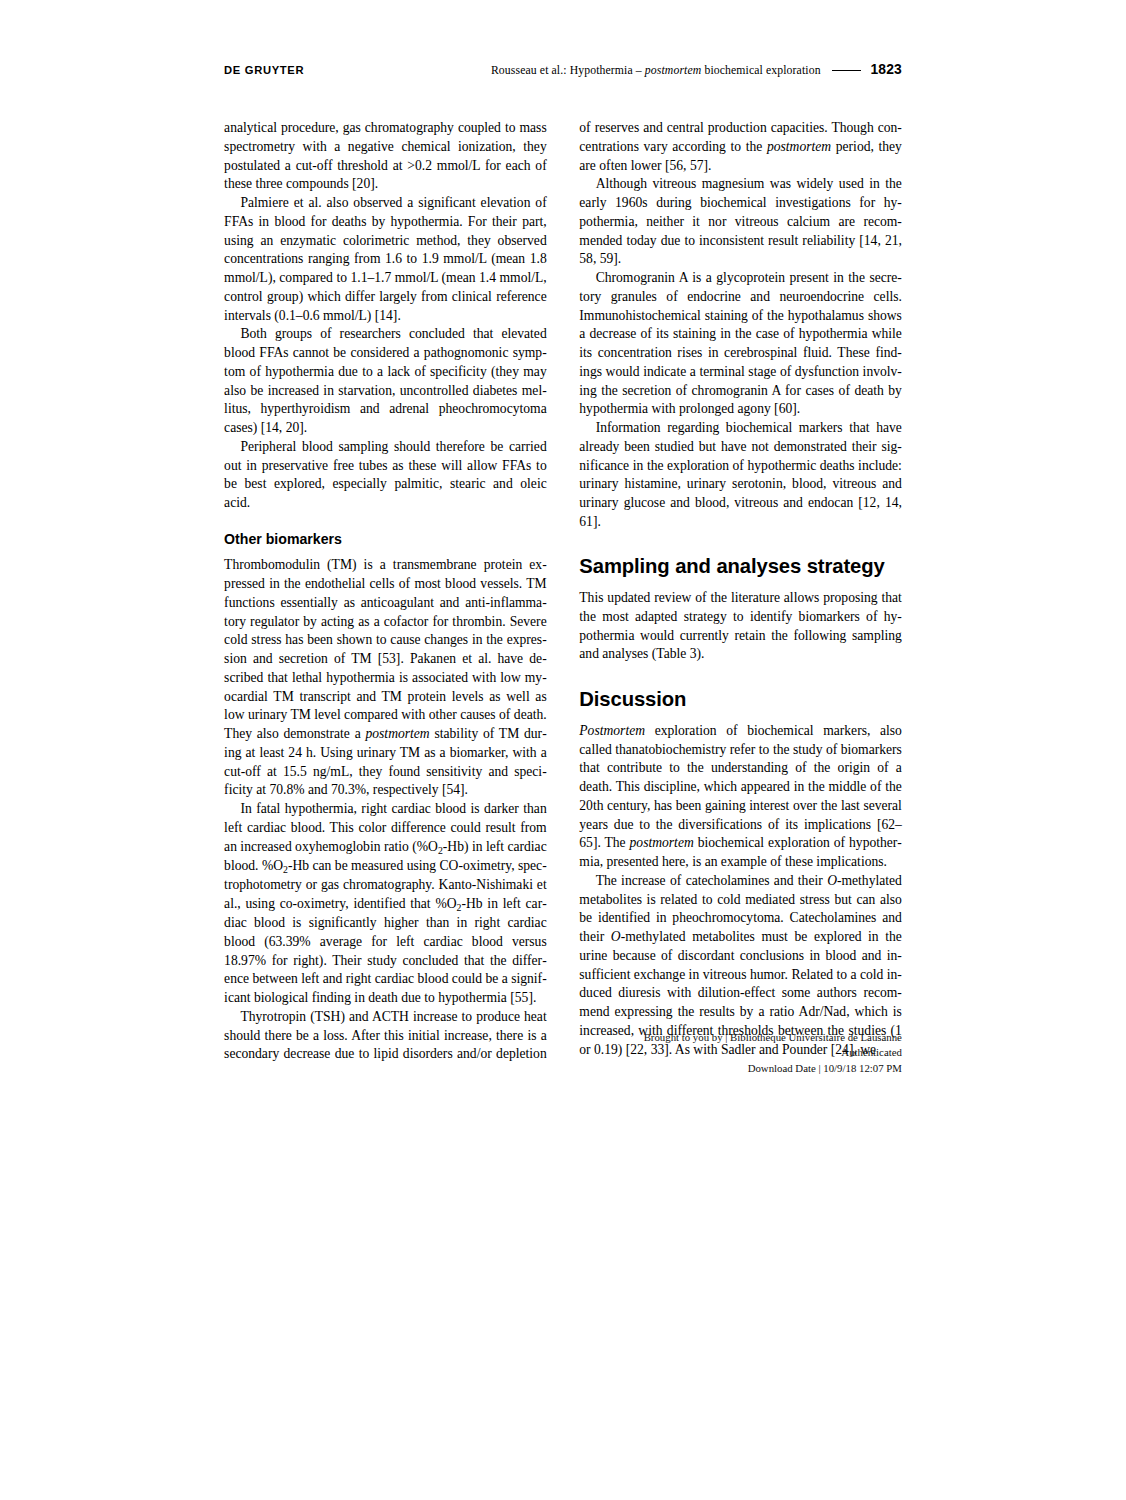DE GRUYTER
Rousseau et al.: Hypothermia – postmortem biochemical exploration
1823
analytical procedure, gas chromatography coupled to mass spectrometry with a negative chemical ionization, they postulated a cut-off threshold at >0.2 mmol/L for each of these three compounds [20].
Palmiere et al. also observed a significant elevation of FFAs in blood for deaths by hypothermia. For their part, using an enzymatic colorimetric method, they observed concentrations ranging from 1.6 to 1.9 mmol/L (mean 1.8 mmol/L), compared to 1.1–1.7 mmol/L (mean 1.4 mmol/L, control group) which differ largely from clinical reference intervals (0.1–0.6 mmol/L) [14].
Both groups of researchers concluded that elevated blood FFAs cannot be considered a pathognomonic symptom of hypothermia due to a lack of specificity (they may also be increased in starvation, uncontrolled diabetes mellitus, hyperthyroidism and adrenal pheochromocytoma cases) [14, 20].
Peripheral blood sampling should therefore be carried out in preservative free tubes as these will allow FFAs to be best explored, especially palmitic, stearic and oleic acid.
Other biomarkers
Thrombomodulin (TM) is a transmembrane protein expressed in the endothelial cells of most blood vessels. TM functions essentially as anticoagulant and anti-inflammatory regulator by acting as a cofactor for thrombin. Severe cold stress has been shown to cause changes in the expression and secretion of TM [53]. Pakanen et al. have described that lethal hypothermia is associated with low myocardial TM transcript and TM protein levels as well as low urinary TM level compared with other causes of death. They also demonstrate a postmortem stability of TM during at least 24 h. Using urinary TM as a biomarker, with a cut-off at 15.5 ng/mL, they found sensitivity and specificity at 70.8% and 70.3%, respectively [54].
In fatal hypothermia, right cardiac blood is darker than left cardiac blood. This color difference could result from an increased oxyhemoglobin ratio (%O2-Hb) in left cardiac blood. %O2-Hb can be measured using CO-oximetry, spectrophotometry or gas chromatography. Kanto-Nishimaki et al., using co-oximetry, identified that %O2-Hb in left cardiac blood is significantly higher than in right cardiac blood (63.39% average for left cardiac blood versus 18.97% for right). Their study concluded that the difference between left and right cardiac blood could be a significant biological finding in death due to hypothermia [55].
Thyrotropin (TSH) and ACTH increase to produce heat should there be a loss. After this initial increase, there is a secondary decrease due to lipid disorders and/or depletion of reserves and central production capacities. Though concentrations vary according to the postmortem period, they are often lower [56, 57].
Although vitreous magnesium was widely used in the early 1960s during biochemical investigations for hypothermia, neither it nor vitreous calcium are recommended today due to inconsistent result reliability [14, 21, 58, 59].
Chromogranin A is a glycoprotein present in the secretory granules of endocrine and neuroendocrine cells. Immunohistochemical staining of the hypothalamus shows a decrease of its staining in the case of hypothermia while its concentration rises in cerebrospinal fluid. These findings would indicate a terminal stage of dysfunction involving the secretion of chromogranin A for cases of death by hypothermia with prolonged agony [60].
Information regarding biochemical markers that have already been studied but have not demonstrated their significance in the exploration of hypothermic deaths include: urinary histamine, urinary serotonin, blood, vitreous and urinary glucose and blood, vitreous and endocan [12, 14, 61].
Sampling and analyses strategy
This updated review of the literature allows proposing that the most adapted strategy to identify biomarkers of hypothermia would currently retain the following sampling and analyses (Table 3).
Discussion
Postmortem exploration of biochemical markers, also called thanatobiochemistry refer to the study of biomarkers that contribute to the understanding of the origin of a death. This discipline, which appeared in the middle of the 20th century, has been gaining interest over the last several years due to the diversifications of its implications [62–65]. The postmortem biochemical exploration of hypothermia, presented here, is an example of these implications.
The increase of catecholamines and their O-methylated metabolites is related to cold mediated stress but can also be identified in pheochromocytoma. Catecholamines and their O-methylated metabolites must be explored in the urine because of discordant conclusions in blood and insufficient exchange in vitreous humor. Related to a cold induced diuresis with dilution-effect some authors recommend expressing the results by a ratio Adr/Nad, which is increased, with different thresholds between the studies (1 or 0.19) [22, 33]. As with Sadler and Pounder [24], we
Brought to you by | Bibliotheque Universitaire de Lausanne
Authenticated
Download Date | 10/9/18 12:07 PM